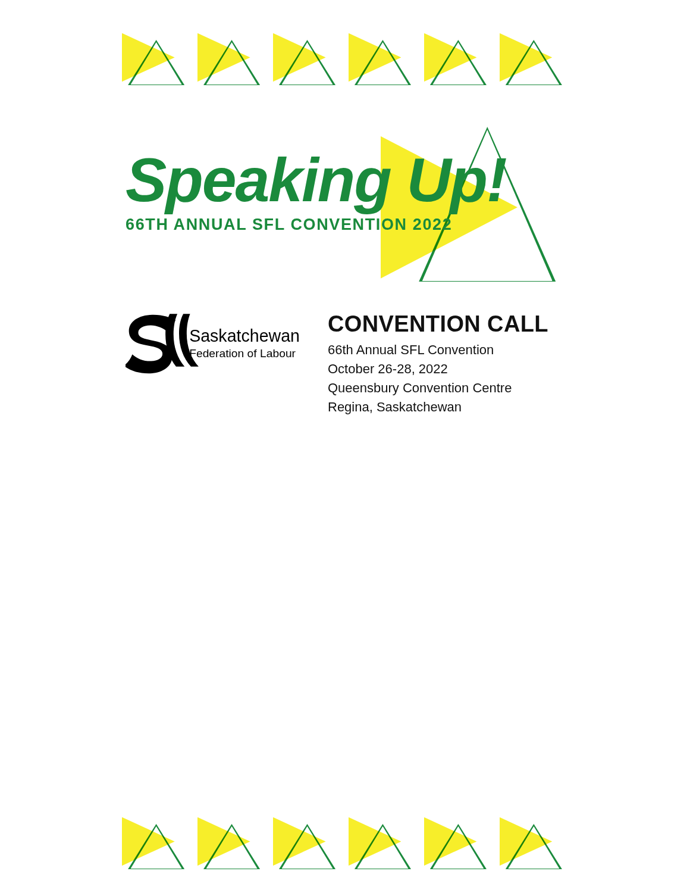Speaking Up!
66th Annual SFL Convention 2022
Saskatchewan Federation of Labour
Convention Call
66th Annual SFL Convention
October 26-28, 2022
Queensbury Convention Centre
Regina, Saskatchewan